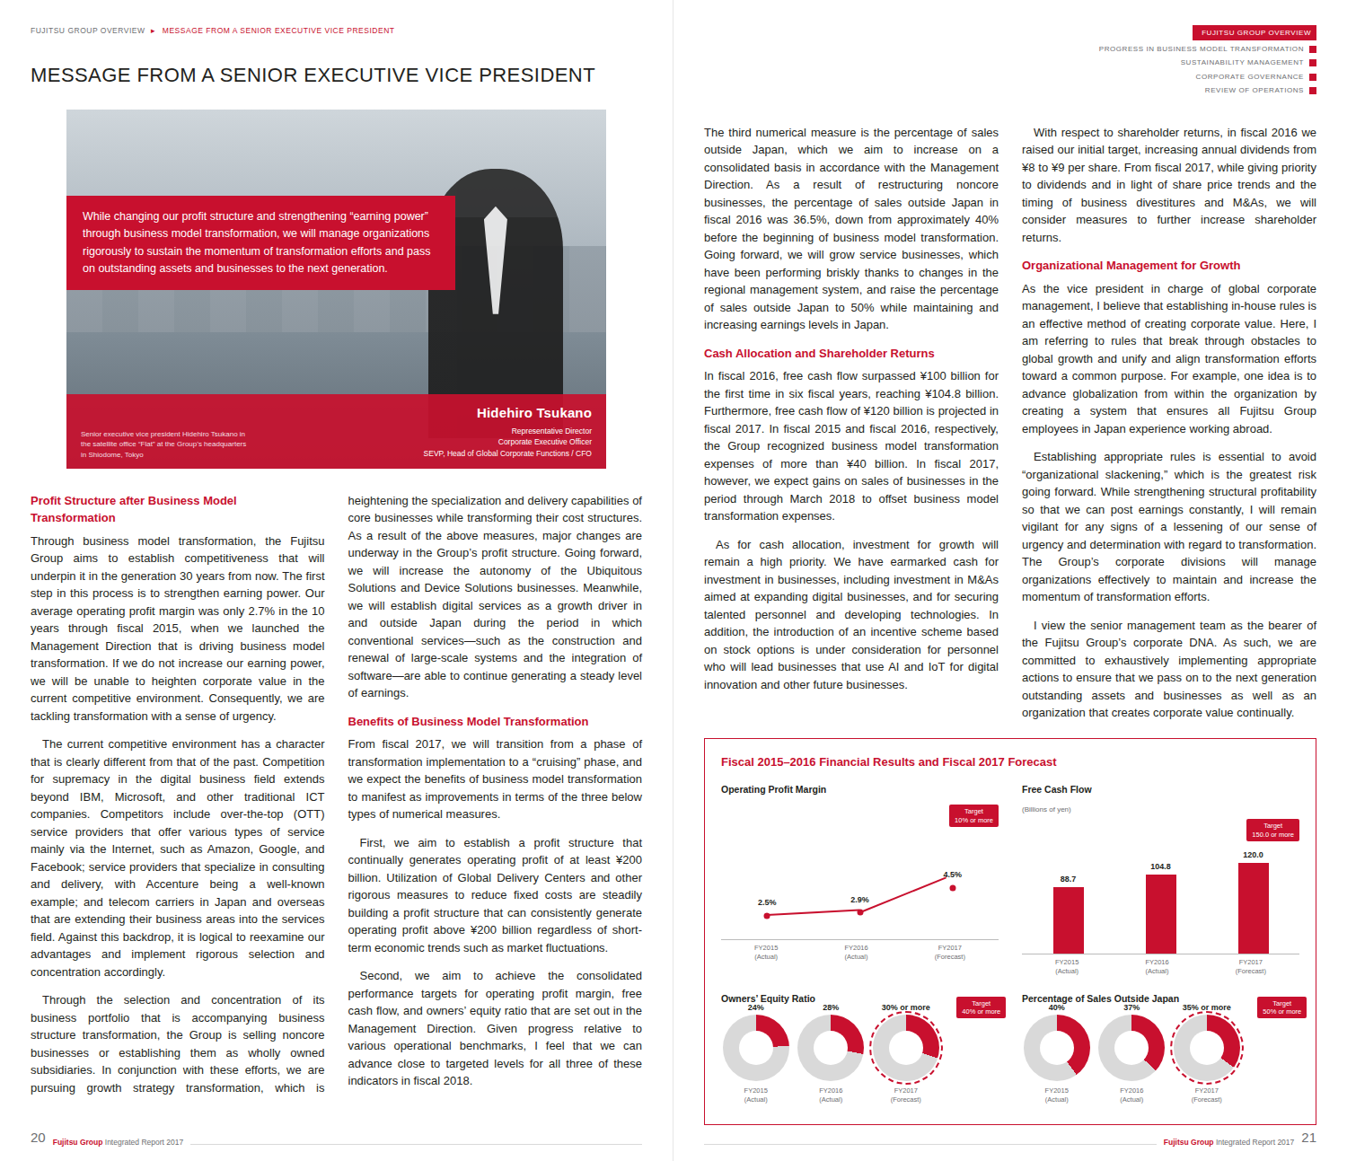FUJITSU GROUP OVERVIEW ▸ MESSAGE FROM A SENIOR EXECUTIVE VICE PRESIDENT
MESSAGE FROM A SENIOR EXECUTIVE VICE PRESIDENT
While changing our profit structure and strengthening “earning power” through business model transformation, we will manage organizations rigorously to sustain the momentum of transformation efforts and pass on outstanding assets and businesses to the next generation.
Senior executive vice president Hidehiro Tsukano in
the satellite office “Flat” at the Group’s headquarters
in Shiodome, Tokyo
Hidehiro Tsukano Representative Director
Corporate Executive Officer
SEVP, Head of Global Corporate Functions / CFO
Profit Structure after Business Model Transformation
Through business model transformation, the Fujitsu Group aims to establish competitiveness that will underpin it in the generation 30 years from now. The first step in this process is to strengthen earning power. Our average operating profit margin was only 2.7% in the 10 years through fiscal 2015, when we launched the Management Direction that is driving business model transformation. If we do not increase our earning power, we will be unable to heighten corporate value in the current competitive environment. Consequently, we are tackling transformation with a sense of urgency.
The current competitive environment has a character that is clearly different from that of the past. Competition for supremacy in the digital business field extends beyond IBM, Microsoft, and other traditional ICT companies. Competitors include over-the-top (OTT) service providers that offer various types of service mainly via the Internet, such as Amazon, Google, and Facebook; service providers that specialize in consulting and delivery, with Accenture being a well-known example; and telecom carriers in Japan and overseas that are extending their business areas into the services field. Against this backdrop, it is logical to reexamine our advantages and implement rigorous selection and concentration accordingly.
Through the selection and concentration of its business portfolio that is accompanying business structure transformation, the Group is selling noncore businesses or establishing them as wholly owned subsidiaries. In conjunction with these efforts, we are pursuing growth strategy transformation, which is heightening the specialization and delivery capabilities of core businesses while transforming their cost structures. As a result of the above measures, major changes are underway in the Group’s profit structure. Going forward, we will increase the autonomy of the Ubiquitous Solutions and Device Solutions businesses. Meanwhile, we will establish digital services as a growth driver in and outside Japan during the period in which conventional services—such as the construction and renewal of large-scale systems and the integration of software—are able to continue generating a steady level of earnings.
Benefits of Business Model Transformation
From fiscal 2017, we will transition from a phase of transformation implementation to a “cruising” phase, and we expect the benefits of business model transformation to manifest as improvements in terms of the three below types of numerical measures.
First, we aim to establish a profit structure that continually generates operating profit of at least ¥200 billion. Utilization of Global Delivery Centers and other rigorous measures to reduce fixed costs are steadily building a profit structure that can consistently generate operating profit above ¥200 billion regardless of short-term economic trends such as market fluctuations.
Second, we aim to achieve the consolidated performance targets for operating profit margin, free cash flow, and owners’ equity ratio that are set out in the Management Direction. Given progress relative to various operational benchmarks, I feel that we can advance close to targeted levels for all three of these indicators in fiscal 2018.
20 Fujitsu Group Integrated Report 2017
FUJITSU GROUP OVERVIEW
PROGRESS IN BUSINESS MODEL TRANSFORMATION
SUSTAINABILITY MANAGEMENT
CORPORATE GOVERNANCE
REVIEW OF OPERATIONS
The third numerical measure is the percentage of sales outside Japan, which we aim to increase on a consolidated basis in accordance with the Management Direction. As a result of restructuring noncore businesses, the percentage of sales outside Japan in fiscal 2016 was 36.5%, down from approximately 40% before the beginning of business model transformation. Going forward, we will grow service businesses, which have been performing briskly thanks to changes in the regional management system, and raise the percentage of sales outside Japan to 50% while maintaining and increasing earnings levels in Japan.
Cash Allocation and Shareholder Returns
In fiscal 2016, free cash flow surpassed ¥100 billion for the first time in six fiscal years, reaching ¥104.8 billion. Furthermore, free cash flow of ¥120 billion is projected in fiscal 2017. In fiscal 2015 and fiscal 2016, respectively, the Group recognized business model transformation expenses of more than ¥40 billion. In fiscal 2017, however, we expect gains on sales of businesses in the period through March 2018 to offset business model transformation expenses.
As for cash allocation, investment for growth will remain a high priority. We have earmarked cash for investment in businesses, including investment in M&As aimed at expanding digital businesses, and for securing talented personnel and developing technologies. In addition, the introduction of an incentive scheme based on stock options is under consideration for personnel who will lead businesses that use AI and IoT for digital innovation and other future businesses.
With respect to shareholder returns, in fiscal 2016 we raised our initial target, increasing annual dividends from ¥8 to ¥9 per share. From fiscal 2017, while giving priority to dividends and in light of share price trends and the timing of business divestitures and M&As, we will consider measures to further increase shareholder returns.
Organizational Management for Growth
As the vice president in charge of global corporate management, I believe that establishing in-house rules is an effective method of creating corporate value. Here, I am referring to rules that break through obstacles to global growth and unify and align transformation efforts toward a common purpose. For example, one idea is to advance globalization from within the organization by creating a system that ensures all Fujitsu Group employees in Japan experience working abroad.
Establishing appropriate rules is essential to avoid “organizational slackening,” which is the greatest risk going forward. While strengthening structural profitability so that we can post earnings constantly, I will remain vigilant for any signs of a lessening of our sense of urgency and determination with regard to transformation. The Group’s corporate divisions will manage organizations effectively to maintain and increase the momentum of transformation efforts.
I view the senior management team as the bearer of the Fujitsu Group’s corporate DNA. As such, we are committed to exhaustively implementing appropriate actions to ensure that we pass on to the next generation outstanding assets and businesses as well as an organization that creates corporate value continually.
Fiscal 2015–2016 Financial Results and Fiscal 2017 Forecast
Operating Profit Margin
Target
10% or more
2.5%
2.9%
4.5%
FY2015
(Actual)
FY2016
(Actual)
FY2017
(Forecast)
Free Cash Flow
(Billions of yen)
Target
150.0 or more
88.7
104.8
120.0
FY2015
(Actual)
FY2016
(Actual)
FY2017
(Forecast)
Owners’ Equity Ratio
24%
FY2015
(Actual)
28%
FY2016
(Actual)
30% or more
FY2017
(Forecast)
Target
40% or more
Percentage of Sales Outside Japan
40%
FY2015
(Actual)
37%
FY2016
(Actual)
35% or more
FY2017
(Forecast)
Target
50% or more
Fujitsu Group Integrated Report 2017 21